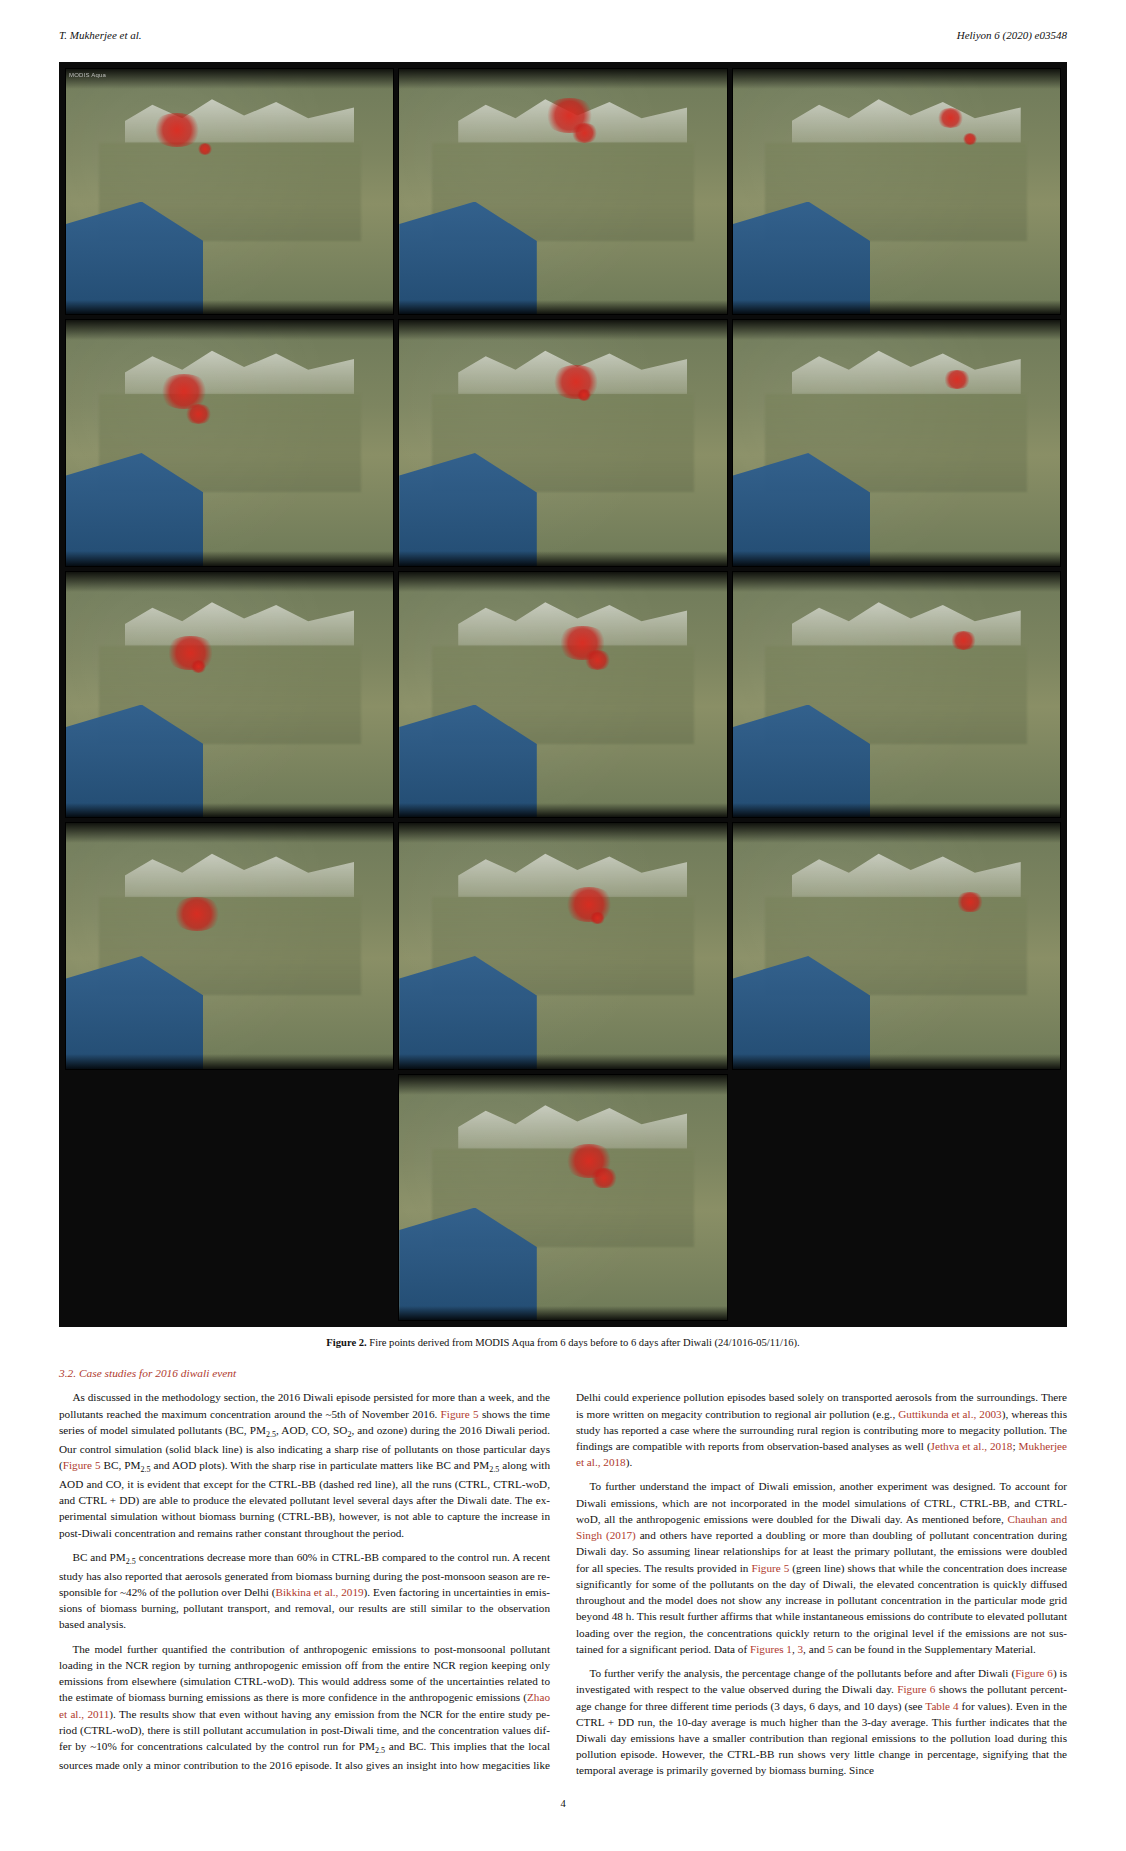T. Mukherjee et al.
Heliyon 6 (2020) e03548
MODIS Aqua
Figure 2. Fire points derived from MODIS Aqua from 6 days before to 6 days after Diwali (24/1016-05/11/16).
3.2. Case studies for 2016 diwali event
As discussed in the methodology section, the 2016 Diwali episode persisted for more than a week, and the pollutants reached the maximum concentration around the ~5th of November 2016. Figure 5 shows the time series of model simulated pollutants (BC, PM2.5, AOD, CO, SO2, and ozone) during the 2016 Diwali period. Our control simulation (solid black line) is also indicating a sharp rise of pollutants on those particular days (Figure 5 BC, PM2.5 and AOD plots). With the sharp rise in particulate matters like BC and PM2.5 along with AOD and CO, it is evident that except for the CTRL-BB (dashed red line), all the runs (CTRL, CTRL-woD, and CTRL + DD) are able to produce the elevated pollutant level several days after the Diwali date. The experimental simulation without biomass burning (CTRL-BB), however, is not able to capture the increase in post-Diwali concentration and remains rather constant throughout the period.
BC and PM2.5 concentrations decrease more than 60% in CTRL-BB compared to the control run. A recent study has also reported that aerosols generated from biomass burning during the post-monsoon season are responsible for ~42% of the pollution over Delhi (Bikkina et al., 2019). Even factoring in uncertainties in emissions of biomass burning, pollutant transport, and removal, our results are still similar to the observation based analysis.
The model further quantified the contribution of anthropogenic emissions to post-monsoonal pollutant loading in the NCR region by turning anthropogenic emission off from the entire NCR region keeping only emissions from elsewhere (simulation CTRL-woD). This would address some of the uncertainties related to the estimate of biomass burning emissions as there is more confidence in the anthropogenic emissions (Zhao et al., 2011). The results show that even without having any emission from the NCR for the entire study period (CTRL-woD), there is still pollutant accumulation in post-Diwali time, and the concentration values differ by ~10% for concentrations calculated by the control run for PM2.5 and BC. This implies that the local sources made only a minor contribution to the 2016 episode. It also gives an insight into how megacities like Delhi could experience pollution episodes based solely on transported aerosols from the surroundings. There is more written on megacity contribution to regional air pollution (e.g., Guttikunda et al., 2003), whereas this study has reported a case where the surrounding rural region is contributing more to megacity pollution. The findings are compatible with reports from observation-based analyses as well (Jethva et al., 2018; Mukherjee et al., 2018).
To further understand the impact of Diwali emission, another experiment was designed. To account for Diwali emissions, which are not incorporated in the model simulations of CTRL, CTRL-BB, and CTRL-woD, all the anthropogenic emissions were doubled for the Diwali day. As mentioned before, Chauhan and Singh (2017) and others have reported a doubling or more than doubling of pollutant concentration during Diwali day. So assuming linear relationships for at least the primary pollutant, the emissions were doubled for all species. The results provided in Figure 5 (green line) shows that while the concentration does increase significantly for some of the pollutants on the day of Diwali, the elevated concentration is quickly diffused throughout and the model does not show any increase in pollutant concentration in the particular mode grid beyond 48 h. This result further affirms that while instantaneous emissions do contribute to elevated pollutant loading over the region, the concentrations quickly return to the original level if the emissions are not sustained for a significant period. Data of Figures 1, 3, and 5 can be found in the Supplementary Material.
To further verify the analysis, the percentage change of the pollutants before and after Diwali (Figure 6) is investigated with respect to the value observed during the Diwali day. Figure 6 shows the pollutant percentage change for three different time periods (3 days, 6 days, and 10 days) (see Table 4 for values). Even in the CTRL + DD run, the 10-day average is much higher than the 3-day average. This further indicates that the Diwali day emissions have a smaller contribution than regional emissions to the pollution load during this pollution episode. However, the CTRL-BB run shows very little change in percentage, signifying that the temporal average is primarily governed by biomass burning. Since
4